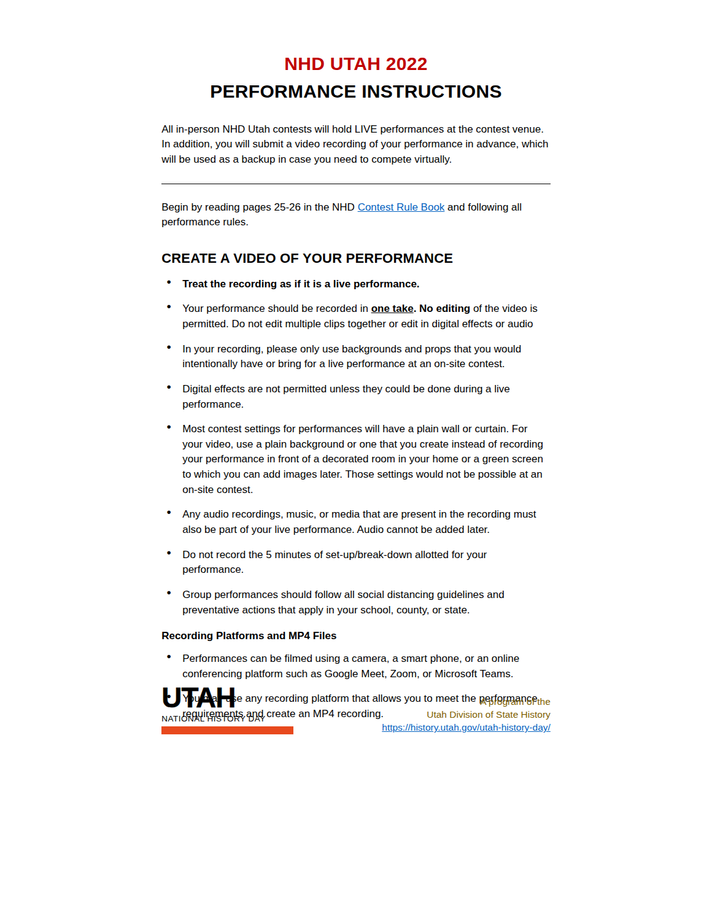NHD UTAH 2022
PERFORMANCE INSTRUCTIONS
All in-person NHD Utah contests will hold LIVE performances at the contest venue. In addition, you will submit a video recording of your performance in advance, which will be used as a backup in case you need to compete virtually.
Begin by reading pages 25-26 in the NHD Contest Rule Book and following all performance rules.
CREATE A VIDEO OF YOUR PERFORMANCE
Treat the recording as if it is a live performance.
Your performance should be recorded in one take. No editing of the video is permitted. Do not edit multiple clips together or edit in digital effects or audio
In your recording, please only use backgrounds and props that you would intentionally have or bring for a live performance at an on-site contest.
Digital effects are not permitted unless they could be done during a live performance.
Most contest settings for performances will have a plain wall or curtain. For your video, use a plain background or one that you create instead of recording your performance in front of a decorated room in your home or a green screen to which you can add images later. Those settings would not be possible at an on-site contest.
Any audio recordings, music, or media that are present in the recording must also be part of your live performance. Audio cannot be added later.
Do not record the 5 minutes of set-up/break-down allotted for your performance.
Group performances should follow all social distancing guidelines and preventative actions that apply in your school, county, or state.
Recording Platforms and MP4 Files
Performances can be filmed using a camera, a smart phone, or an online conferencing platform such as Google Meet, Zoom, or Microsoft Teams.
You may use any recording platform that allows you to meet the performance requirements and create an MP4 recording.
UTAH
NATIONAL HISTORY DAY
A program of the
Utah Division of State History
https://history.utah.gov/utah-history-day/